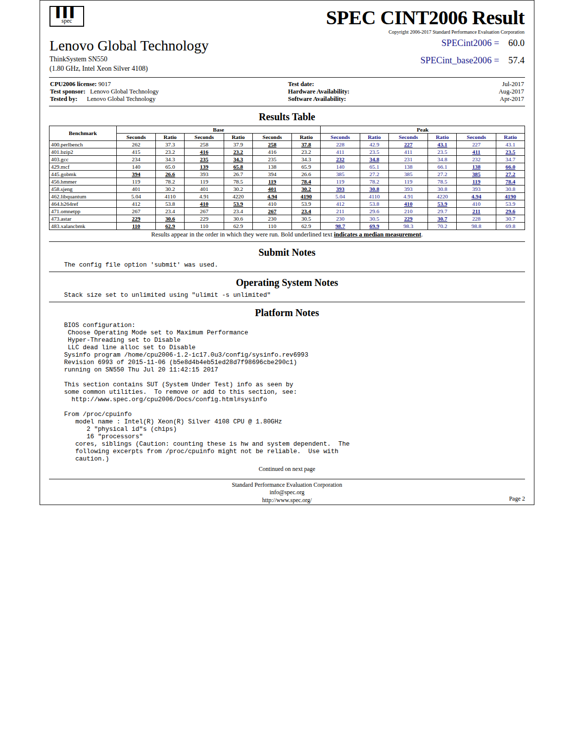| ▌▌▌ spec | SPEC CINT2006 Result Copyright 2006-2017 Standard Performance Evaluation Corporation |
| Lenovo Global Technology | SPECint2006 = 60.0 |
| ThinkSystem SN550 (1.80 GHz, Intel Xeon Silver 4108) | SPECint_base2006 = 57.4 |
| CPU2006 license: 9017 | Test date: | Jul-2017 |
| Test sponsor: Lenovo Global Technology | Hardware Availability: | Aug-2017 |
| Tested by: Lenovo Global Technology | Software Availability: | Apr-2017 |
Results Table
| Benchmark | Base | Peak |
| --- | --- | --- |
| Seconds | Ratio | Seconds | Ratio | Seconds | Ratio | Seconds | Ratio | Seconds | Ratio | Seconds | Ratio |
| 400.perlbench | 262 | 37.3 | 258 | 37.9 | 258 | 37.8 | 228 | 42.9 | 227 | 43.1 | 227 | 43.1 |
| 401.bzip2 | 415 | 23.2 | 416 | 23.2 | 416 | 23.2 | 411 | 23.5 | 411 | 23.5 | 411 | 23.5 |
| 403.gcc | 234 | 34.3 | 235 | 34.3 | 235 | 34.3 | 232 | 34.8 | 231 | 34.8 | 232 | 34.7 |
| 429.mcf | 140 | 65.0 | 139 | 65.8 | 138 | 65.9 | 140 | 65.1 | 138 | 66.1 | 138 | 66.0 |
| 445.gobmk | 394 | 26.6 | 393 | 26.7 | 394 | 26.6 | 385 | 27.2 | 385 | 27.2 | 385 | 27.2 |
| 456.hmmer | 119 | 78.2 | 119 | 78.5 | 119 | 78.4 | 119 | 78.2 | 119 | 78.5 | 119 | 78.4 |
| 458.sjeng | 401 | 30.2 | 401 | 30.2 | 401 | 30.2 | 393 | 30.8 | 393 | 30.8 | 393 | 30.8 |
| 462.libquantum | 5.04 | 4110 | 4.91 | 4220 | 4.94 | 4190 | 5.04 | 4110 | 4.91 | 4220 | 4.94 | 4190 |
| 464.h264ref | 412 | 53.8 | 410 | 53.9 | 410 | 53.9 | 412 | 53.8 | 410 | 53.9 | 410 | 53.9 |
| 471.omnetpp | 267 | 23.4 | 267 | 23.4 | 267 | 23.4 | 211 | 29.6 | 210 | 29.7 | 211 | 29.6 |
| 473.astar | 229 | 30.6 | 229 | 30.6 | 230 | 30.5 | 230 | 30.5 | 229 | 30.7 | 228 | 30.7 |
| 483.xalancbmk | 110 | 62.9 | 110 | 62.9 | 110 | 62.9 | 98.7 | 69.9 | 98.3 | 70.2 | 98.8 | 69.8 |
Results appear in the order in which they were run. Bold underlined text indicates a median measurement.
Submit Notes
    The config file option 'submit' was used.
Operating System Notes
    Stack size set to unlimited using "ulimit -s unlimited"
Platform Notes
    BIOS configuration:
     Choose Operating Mode set to Maximum Performance
     Hyper-Threading set to Disable
     LLC dead line alloc set to Disable
    Sysinfo program /home/cpu2006-1.2-ic17.0u3/config/sysinfo.rev6993
    Revision 6993 of 2015-11-06 (b5e8d4b4eb51ed28d7f98696cbe290c1)
    running on SN550 Thu Jul 20 11:42:15 2017

    This section contains SUT (System Under Test) info as seen by
    some common utilities.  To remove or add to this section, see:
      http://www.spec.org/cpu2006/Docs/config.html#sysinfo

    From /proc/cpuinfo
       model name : Intel(R) Xeon(R) Silver 4108 CPU @ 1.80GHz
          2 "physical id"s (chips)
          16 "processors"
       cores, siblings (Caution: counting these is hw and system dependent.  The
       following excerpts from /proc/cpuinfo might not be reliable.  Use with
       caution.)
Continued on next page
Standard Performance Evaluation Corporation
info@spec.org
http://www.spec.org/
Page 2